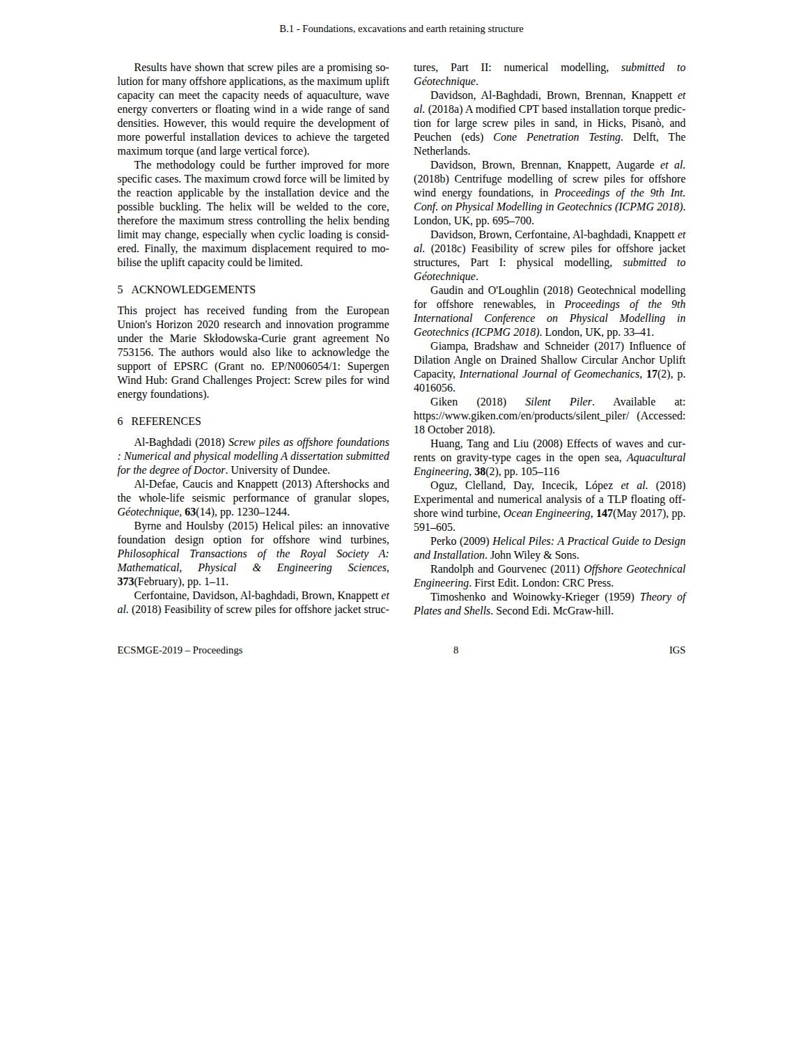B.1 - Foundations, excavations and earth retaining structure
Results have shown that screw piles are a promising solution for many offshore applications, as the maximum uplift capacity can meet the capacity needs of aquaculture, wave energy converters or floating wind in a wide range of sand densities. However, this would require the development of more powerful installation devices to achieve the targeted maximum torque (and large vertical force).
The methodology could be further improved for more specific cases. The maximum crowd force will be limited by the reaction applicable by the installation device and the possible buckling. The helix will be welded to the core, therefore the maximum stress controlling the helix bending limit may change, especially when cyclic loading is considered. Finally, the maximum displacement required to mobilise the uplift capacity could be limited.
5 Acknowledgements
This project has received funding from the European Union's Horizon 2020 research and innovation programme under the Marie Skłodowska-Curie grant agreement No 753156. The authors would also like to acknowledge the support of EPSRC (Grant no. EP/N006054/1: Supergen Wind Hub: Grand Challenges Project: Screw piles for wind energy foundations).
6 References
Al-Baghdadi (2018) Screw piles as offshore foundations : Numerical and physical modelling A dissertation submitted for the degree of Doctor. University of Dundee.
Al-Defae, Caucis and Knappett (2013) Aftershocks and the whole-life seismic performance of granular slopes, Géotechnique, 63(14), pp. 1230–1244.
Byrne and Houlsby (2015) Helical piles: an innovative foundation design option for offshore wind turbines, Philosophical Transactions of the Royal Society A: Mathematical, Physical & Engineering Sciences, 373(February), pp. 1–11.
Cerfontaine, Davidson, Al-baghdadi, Brown, Knappett et al. (2018) Feasibility of screw piles for offshore jacket structures, Part II: numerical modelling, submitted to Géotechnique.
Davidson, Al-Baghdadi, Brown, Brennan, Knappett et al. (2018a) A modified CPT based installation torque prediction for large screw piles in sand, in Hicks, Pisanò, and Peuchen (eds) Cone Penetration Testing. Delft, The Netherlands.
Davidson, Brown, Brennan, Knappett, Augarde et al. (2018b) Centrifuge modelling of screw piles for offshore wind energy foundations, in Proceedings of the 9th Int. Conf. on Physical Modelling in Geotechnics (ICPMG 2018). London, UK, pp. 695–700.
Davidson, Brown, Cerfontaine, Al-baghdadi, Knappett et al. (2018c) Feasibility of screw piles for offshore jacket structures, Part I: physical modelling, submitted to Géotechnique.
Gaudin and O'Loughlin (2018) Geotechnical modelling for offshore renewables, in Proceedings of the 9th International Conference on Physical Modelling in Geotechnics (ICPMG 2018). London, UK, pp. 33–41.
Giampa, Bradshaw and Schneider (2017) Influence of Dilation Angle on Drained Shallow Circular Anchor Uplift Capacity, International Journal of Geomechanics, 17(2), p. 4016056.
Giken (2018) Silent Piler. Available at: https://www.giken.com/en/products/silent_piler/ (Accessed: 18 October 2018).
Huang, Tang and Liu (2008) Effects of waves and currents on gravity-type cages in the open sea, Aquacultural Engineering, 38(2), pp. 105–116
Oguz, Clelland, Day, Incecik, López et al. (2018) Experimental and numerical analysis of a TLP floating offshore wind turbine, Ocean Engineering, 147(May 2017), pp. 591–605.
Perko (2009) Helical Piles: A Practical Guide to Design and Installation. John Wiley & Sons.
Randolph and Gourvenec (2011) Offshore Geotechnical Engineering. First Edit. London: CRC Press.
Timoshenko and Woinowky-Krieger (1959) Theory of Plates and Shells. Second Edi. McGraw-hill.
ECSMGE-2019 – Proceedings 8 IGS